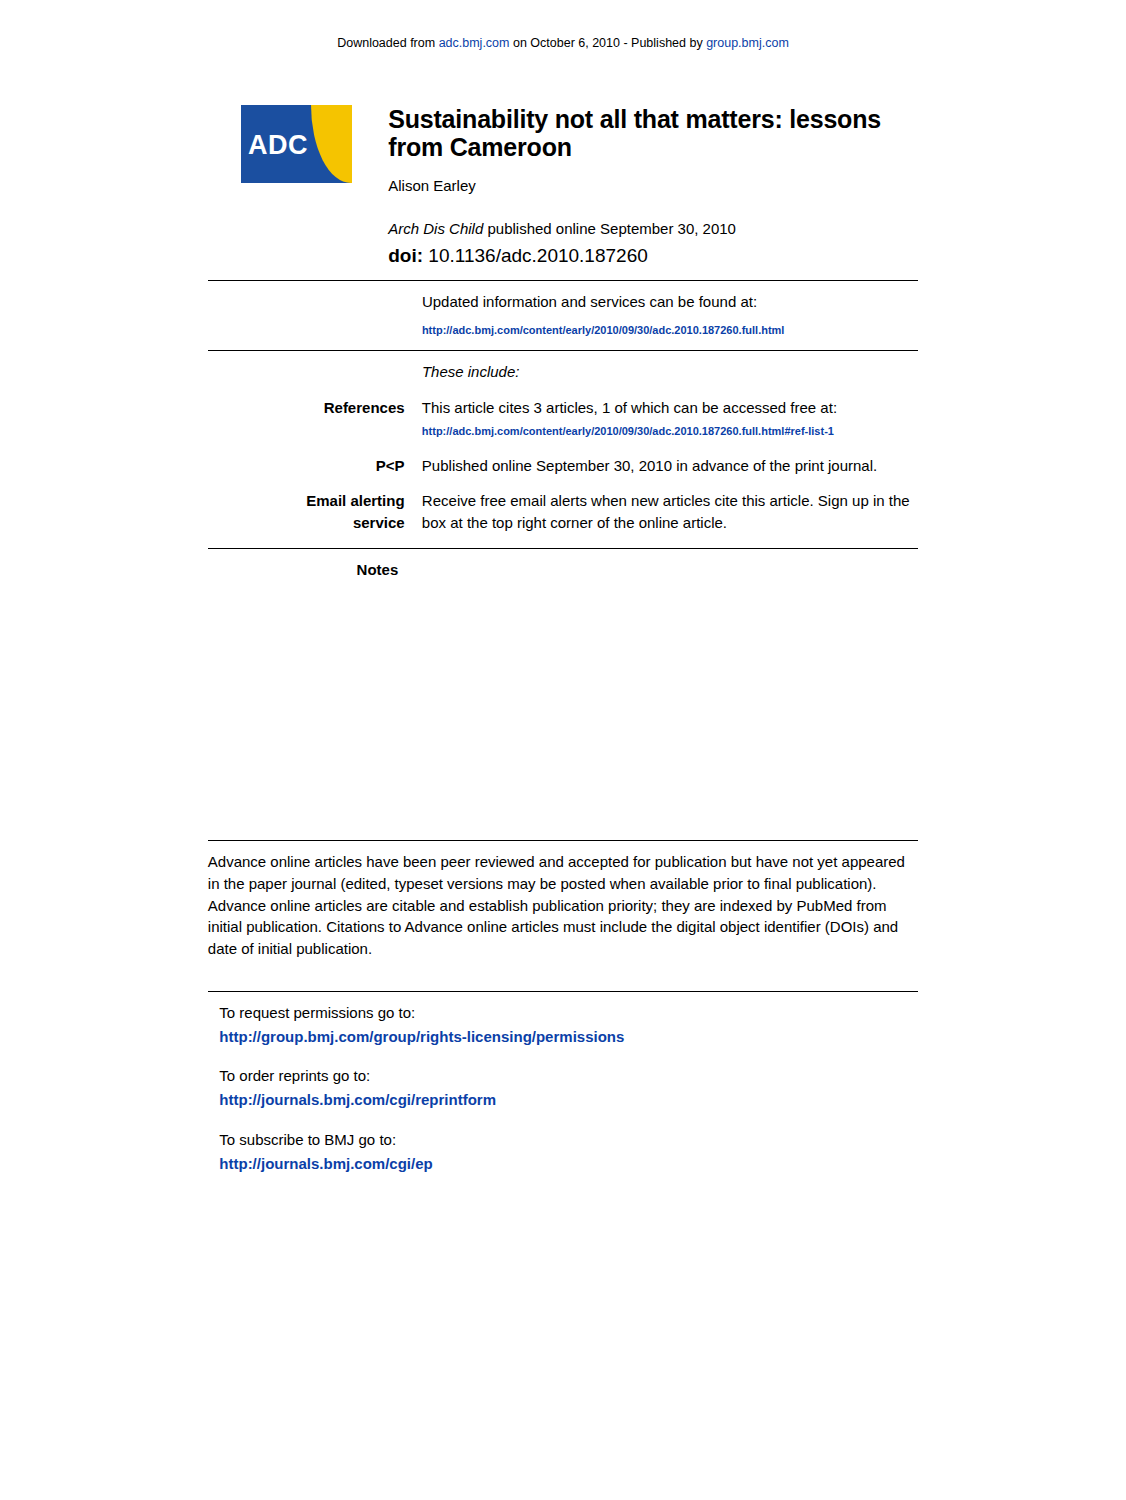Downloaded from adc.bmj.com on October 6, 2010 - Published by group.bmj.com
ADC
Sustainability not all that matters: lessons from Cameroon
Alison Earley
Arch Dis Child published online September 30, 2010
doi: 10.1136/adc.2010.187260
Updated information and services can be found at:
http://adc.bmj.com/content/early/2010/09/30/adc.2010.187260.full.html
These include:
References
This article cites 3 articles, 1 of which can be accessed free at:
http://adc.bmj.com/content/early/2010/09/30/adc.2010.187260.full.html#ref-list-1
P<P
Published online September 30, 2010 in advance of the print journal.
Email alerting
service
Receive free email alerts when new articles cite this article. Sign up in the box at the top right corner of the online article.
Notes
Advance online articles have been peer reviewed and accepted for publication but have not yet appeared in the paper journal (edited, typeset versions may be posted when available prior to final publication). Advance online articles are citable and establish publication priority; they are indexed by PubMed from initial publication. Citations to Advance online articles must include the digital object identifier (DOIs) and date of initial publication.
To request permissions go to:
http://group.bmj.com/group/rights-licensing/permissions
To order reprints go to:
http://journals.bmj.com/cgi/reprintform
To subscribe to BMJ go to:
http://journals.bmj.com/cgi/ep